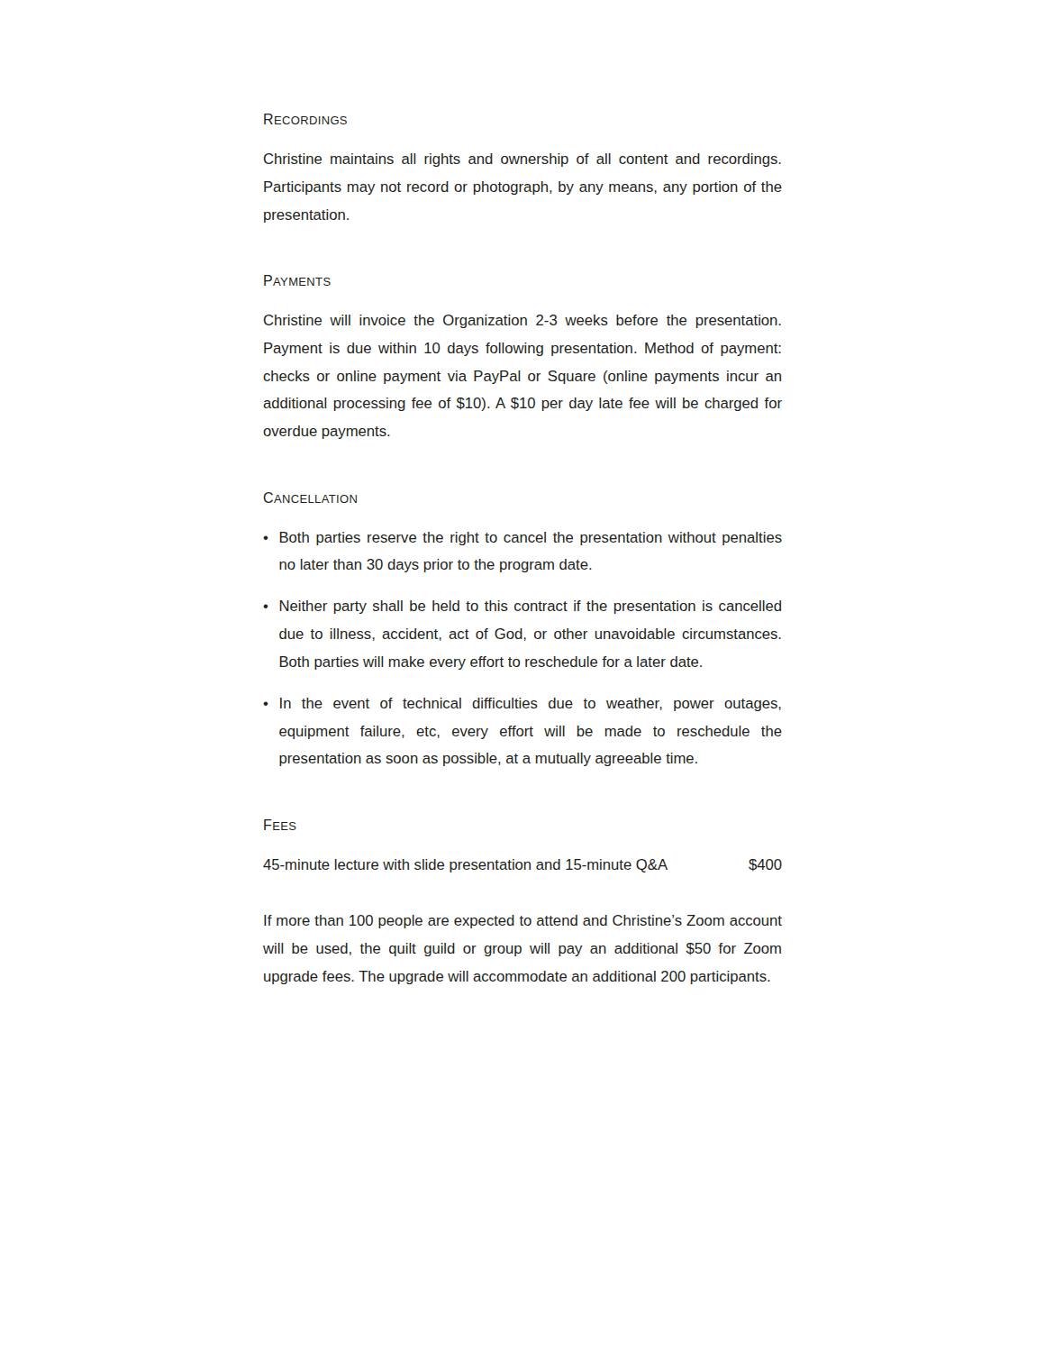Recordings
Christine maintains all rights and ownership of all content and recordings. Participants may not record or photograph, by any means, any portion of the presentation.
Payments
Christine will invoice the Organization 2-3 weeks before the presentation. Payment is due within 10 days following presentation. Method of payment: checks or online payment via PayPal or Square (online payments incur an additional processing fee of $10). A $10 per day late fee will be charged for overdue payments.
Cancellation
Both parties reserve the right to cancel the presentation without penalties no later than 30 days prior to the program date.
Neither party shall be held to this contract if the presentation is cancelled due to illness, accident, act of God, or other unavoidable circumstances. Both parties will make every effort to reschedule for a later date.
In the event of technical difficulties due to weather, power outages, equipment failure, etc, every effort will be made to reschedule the presentation as soon as possible, at a mutually agreeable time.
Fees
45-minute lecture with slide presentation and 15-minute Q&A $400
If more than 100 people are expected to attend and Christine’s Zoom account will be used, the quilt guild or group will pay an additional $50 for Zoom upgrade fees. The upgrade will accommodate an additional 200 participants.